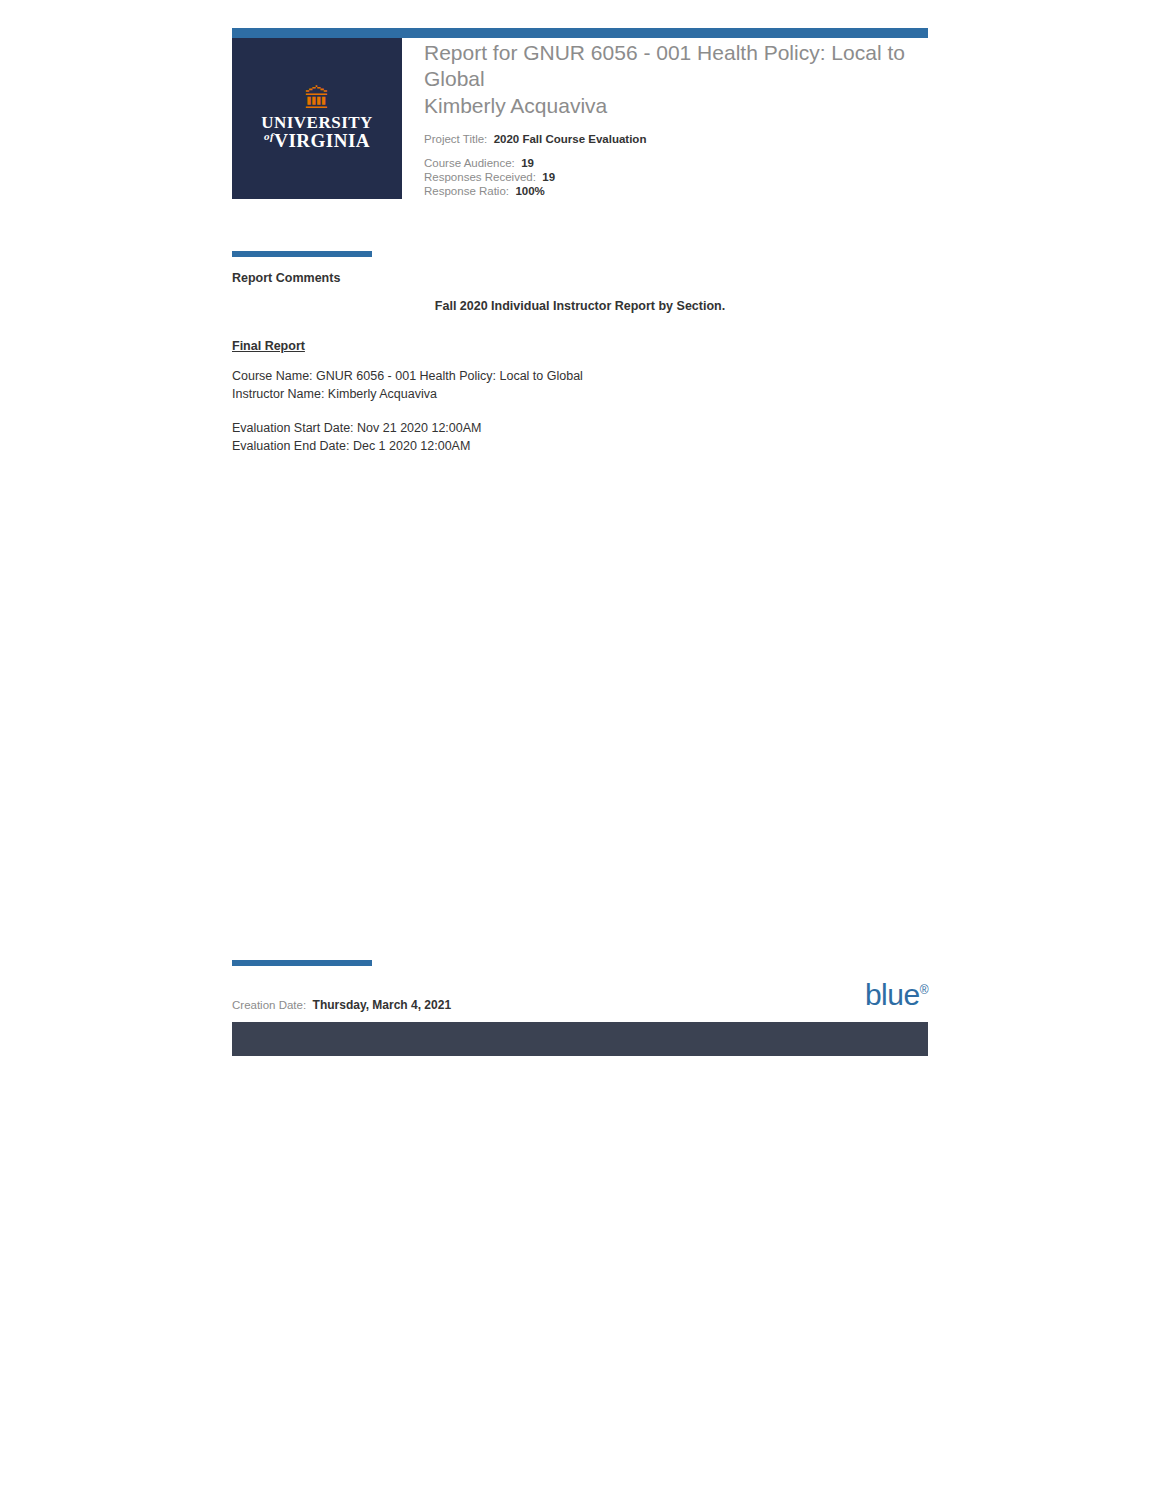🏛 UNIVERSITY of VIRGINIA
Report for GNUR 6056 - 001 Health Policy: Local to Global
Kimberly Acquaviva
Project Title: 2020 Fall Course Evaluation
Course Audience: 19
Responses Received: 19
Response Ratio: 100%
Report Comments
Fall 2020 Individual Instructor Report by Section.
Final Report
Course Name: GNUR 6056 - 001 Health Policy: Local to Global
Instructor Name: Kimberly Acquaviva
Evaluation Start Date: Nov 21 2020 12:00AM
Evaluation End Date: Dec 1 2020 12:00AM
Creation Date: Thursday, March 4, 2021
blue®